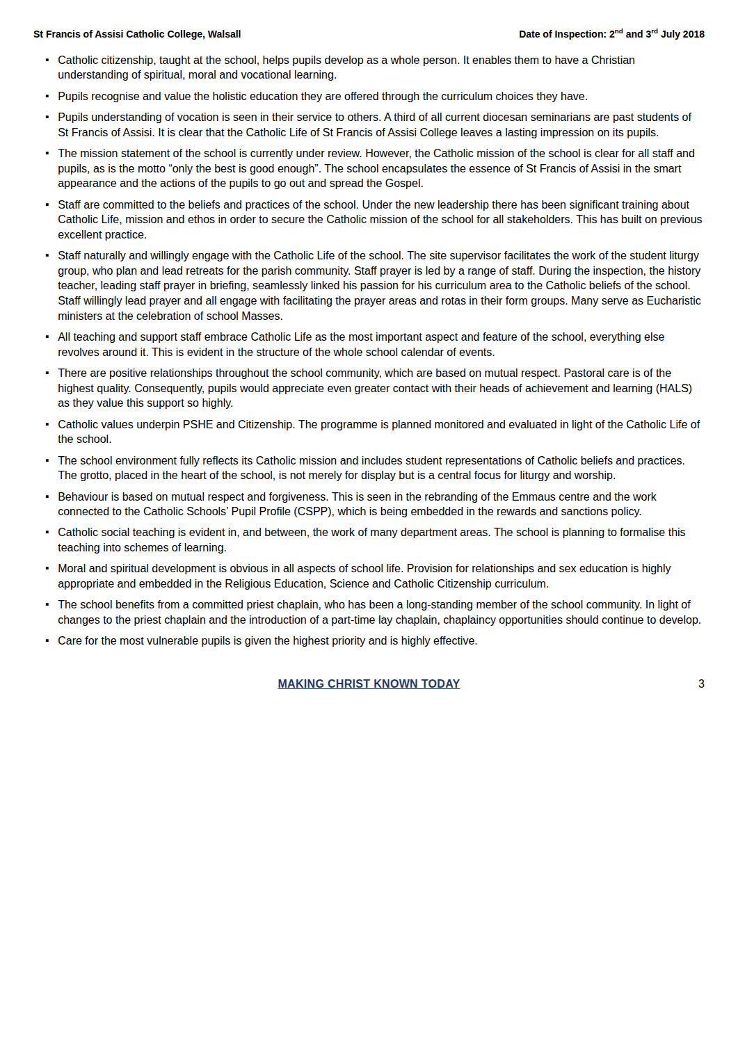St Francis of Assisi Catholic College, Walsall Date of Inspection: 2nd and 3rd July 2018
Catholic citizenship, taught at the school, helps pupils develop as a whole person. It enables them to have a Christian understanding of spiritual, moral and vocational learning.
Pupils recognise and value the holistic education they are offered through the curriculum choices they have.
Pupils understanding of vocation is seen in their service to others. A third of all current diocesan seminarians are past students of St Francis of Assisi. It is clear that the Catholic Life of St Francis of Assisi College leaves a lasting impression on its pupils.
The mission statement of the school is currently under review. However, the Catholic mission of the school is clear for all staff and pupils, as is the motto “only the best is good enough”. The school encapsulates the essence of St Francis of Assisi in the smart appearance and the actions of the pupils to go out and spread the Gospel.
Staff are committed to the beliefs and practices of the school. Under the new leadership there has been significant training about Catholic Life, mission and ethos in order to secure the Catholic mission of the school for all stakeholders. This has built on previous excellent practice.
Staff naturally and willingly engage with the Catholic Life of the school. The site supervisor facilitates the work of the student liturgy group, who plan and lead retreats for the parish community. Staff prayer is led by a range of staff. During the inspection, the history teacher, leading staff prayer in briefing, seamlessly linked his passion for his curriculum area to the Catholic beliefs of the school. Staff willingly lead prayer and all engage with facilitating the prayer areas and rotas in their form groups. Many serve as Eucharistic ministers at the celebration of school Masses.
All teaching and support staff embrace Catholic Life as the most important aspect and feature of the school, everything else revolves around it. This is evident in the structure of the whole school calendar of events.
There are positive relationships throughout the school community, which are based on mutual respect. Pastoral care is of the highest quality. Consequently, pupils would appreciate even greater contact with their heads of achievement and learning (HALS) as they value this support so highly.
Catholic values underpin PSHE and Citizenship. The programme is planned monitored and evaluated in light of the Catholic Life of the school.
The school environment fully reflects its Catholic mission and includes student representations of Catholic beliefs and practices. The grotto, placed in the heart of the school, is not merely for display but is a central focus for liturgy and worship.
Behaviour is based on mutual respect and forgiveness. This is seen in the rebranding of the Emmaus centre and the work connected to the Catholic Schools’ Pupil Profile (CSPP), which is being embedded in the rewards and sanctions policy.
Catholic social teaching is evident in, and between, the work of many department areas. The school is planning to formalise this teaching into schemes of learning.
Moral and spiritual development is obvious in all aspects of school life. Provision for relationships and sex education is highly appropriate and embedded in the Religious Education, Science and Catholic Citizenship curriculum.
The school benefits from a committed priest chaplain, who has been a long-standing member of the school community. In light of changes to the priest chaplain and the introduction of a part-time lay chaplain, chaplaincy opportunities should continue to develop.
Care for the most vulnerable pupils is given the highest priority and is highly effective.
MAKING CHRIST KNOWN TODAY 3